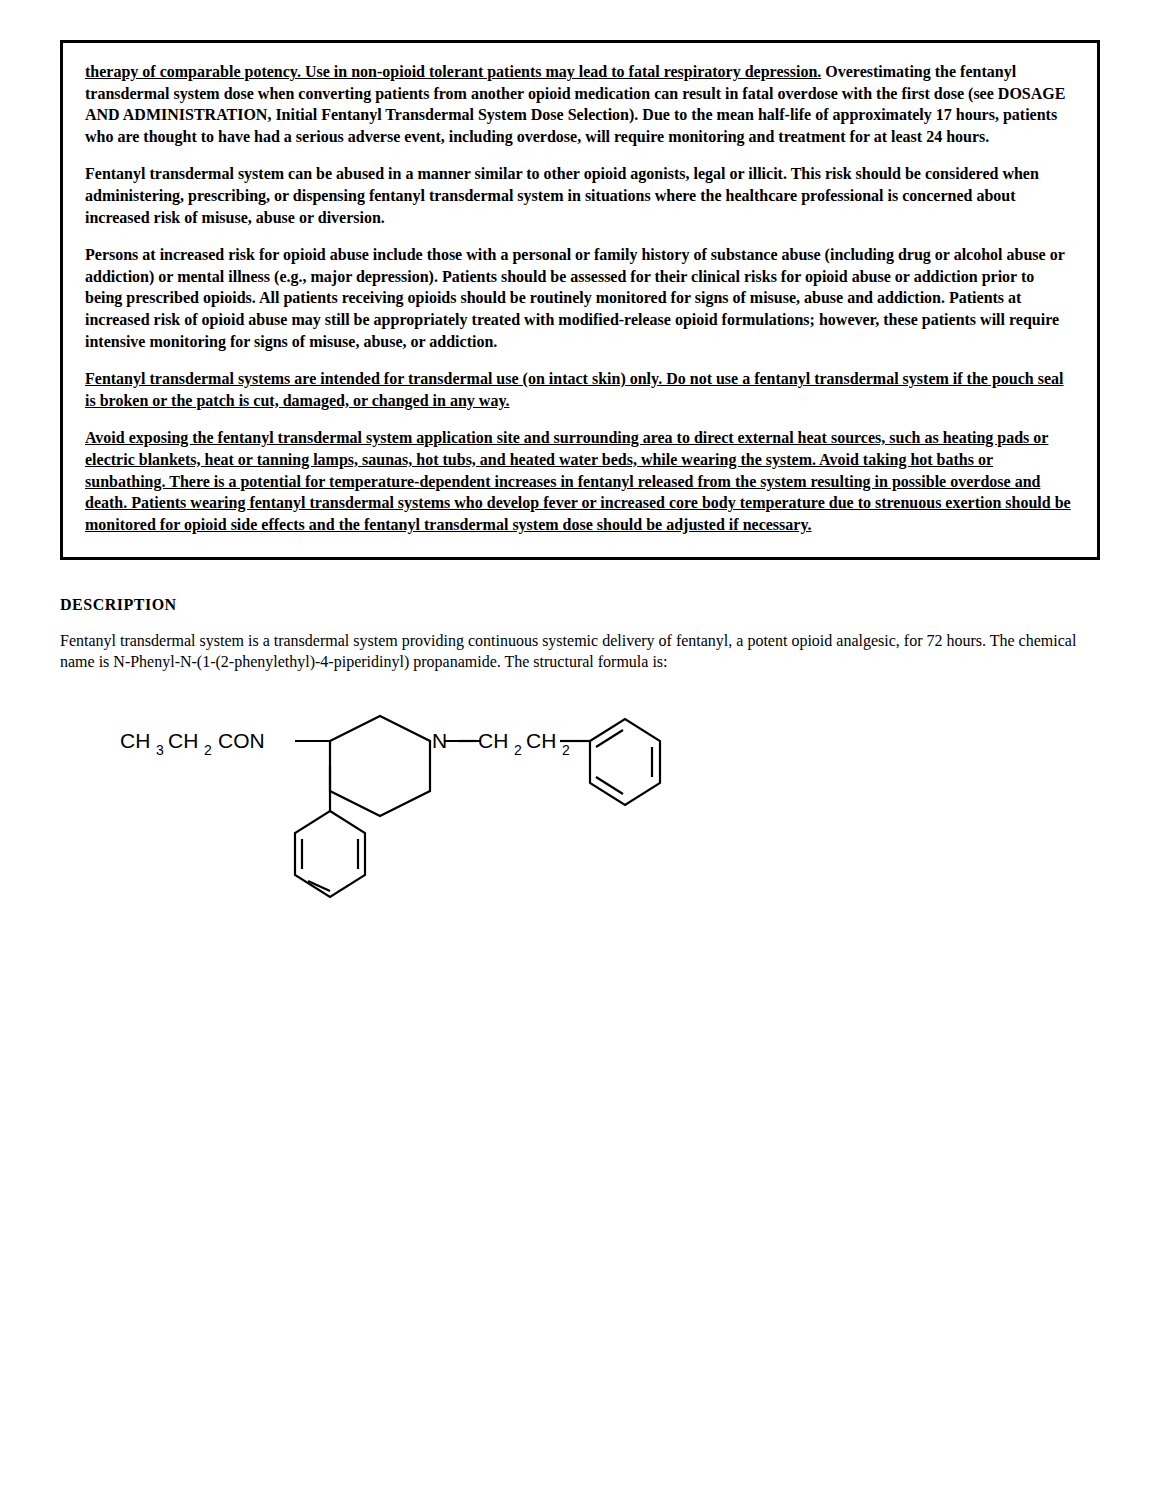therapy of comparable potency. Use in non-opioid tolerant patients may lead to fatal respiratory depression. Overestimating the fentanyl transdermal system dose when converting patients from another opioid medication can result in fatal overdose with the first dose (see DOSAGE AND ADMINISTRATION, Initial Fentanyl Transdermal System Dose Selection). Due to the mean half-life of approximately 17 hours, patients who are thought to have had a serious adverse event, including overdose, will require monitoring and treatment for at least 24 hours.
Fentanyl transdermal system can be abused in a manner similar to other opioid agonists, legal or illicit. This risk should be considered when administering, prescribing, or dispensing fentanyl transdermal system in situations where the healthcare professional is concerned about increased risk of misuse, abuse or diversion.
Persons at increased risk for opioid abuse include those with a personal or family history of substance abuse (including drug or alcohol abuse or addiction) or mental illness (e.g., major depression). Patients should be assessed for their clinical risks for opioid abuse or addiction prior to being prescribed opioids. All patients receiving opioids should be routinely monitored for signs of misuse, abuse and addiction. Patients at increased risk of opioid abuse may still be appropriately treated with modified-release opioid formulations; however, these patients will require intensive monitoring for signs of misuse, abuse, or addiction.
Fentanyl transdermal systems are intended for transdermal use (on intact skin) only. Do not use a fentanyl transdermal system if the pouch seal is broken or the patch is cut, damaged, or changed in any way.
Avoid exposing the fentanyl transdermal system application site and surrounding area to direct external heat sources, such as heating pads or electric blankets, heat or tanning lamps, saunas, hot tubs, and heated water beds, while wearing the system. Avoid taking hot baths or sunbathing. There is a potential for temperature-dependent increases in fentanyl released from the system resulting in possible overdose and death. Patients wearing fentanyl transdermal systems who develop fever or increased core body temperature due to strenuous exertion should be monitored for opioid side effects and the fentanyl transdermal system dose should be adjusted if necessary.
DESCRIPTION
Fentanyl transdermal system is a transdermal system providing continuous systemic delivery of fentanyl, a potent opioid analgesic, for 72 hours. The chemical name is N-Phenyl-N-(1-(2-phenylethyl)-4-piperidinyl) propanamide. The structural formula is:
CH 3 CH 2 CON N CH 2 CH 2